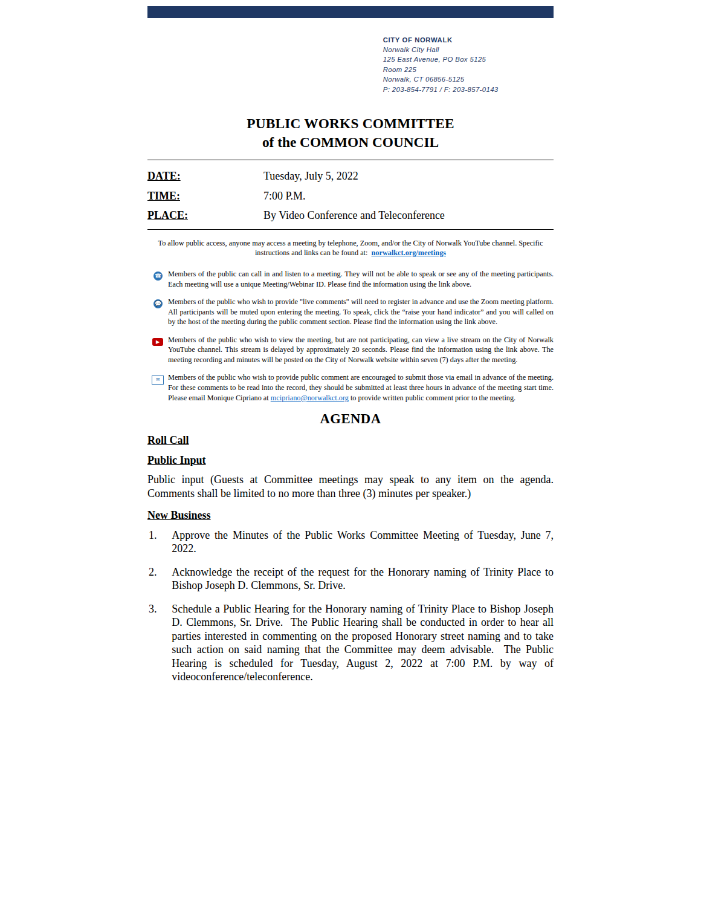CITY OF NORWALK
Norwalk City Hall
125 East Avenue, PO Box 5125
Room 225
Norwalk, CT 06856-5125
P: 203-854-7791 / F: 203-857-0143
PUBLIC WORKS COMMITTEE
of the COMMON COUNCIL
| DATE: | Tuesday, July 5, 2022 |
| TIME: | 7:00 P.M. |
| PLACE: | By Video Conference and Teleconference |
To allow public access, anyone may access a meeting by telephone, Zoom, and/or the City of Norwalk YouTube channel. Specific instructions and links can be found at: norwalkct.org/meetings
☎
Members of the public can call in and listen to a meeting. They will not be able to speak or see any of the meeting participants. Each meeting will use a unique Meeting/Webinar ID. Please find the information using the link above.
💬
Members of the public who wish to provide "live comments" will need to register in advance and use the Zoom meeting platform. All participants will be muted upon entering the meeting. To speak, click the “raise your hand indicator” and you will called on by the host of the meeting during the public comment section. Please find the information using the link above.
▶
Members of the public who wish to view the meeting, but are not participating, can view a live stream on the City of Norwalk YouTube channel. This stream is delayed by approximately 20 seconds. Please find the information using the link above. The meeting recording and minutes will be posted on the City of Norwalk website within seven (7) days after the meeting.
✉
Members of the public who wish to provide public comment are encouraged to submit those via email in advance of the meeting. For these comments to be read into the record, they should be submitted at least three hours in advance of the meeting start time. Please email Monique Cipriano at mcipriano@norwalkct.org to provide written public comment prior to the meeting.
AGENDA
Roll Call
Public Input
Public input (Guests at Committee meetings may speak to any item on the agenda. Comments shall be limited to no more than three (3) minutes per speaker.)
New Business
Approve the Minutes of the Public Works Committee Meeting of Tuesday, June 7, 2022.
Acknowledge the receipt of the request for the Honorary naming of Trinity Place to Bishop Joseph D. Clemmons, Sr. Drive.
Schedule a Public Hearing for the Honorary naming of Trinity Place to Bishop Joseph D. Clemmons, Sr. Drive. The Public Hearing shall be conducted in order to hear all parties interested in commenting on the proposed Honorary street naming and to take such action on said naming that the Committee may deem advisable. The Public Hearing is scheduled for Tuesday, August 2, 2022 at 7:00 P.M. by way of videoconference/teleconference.